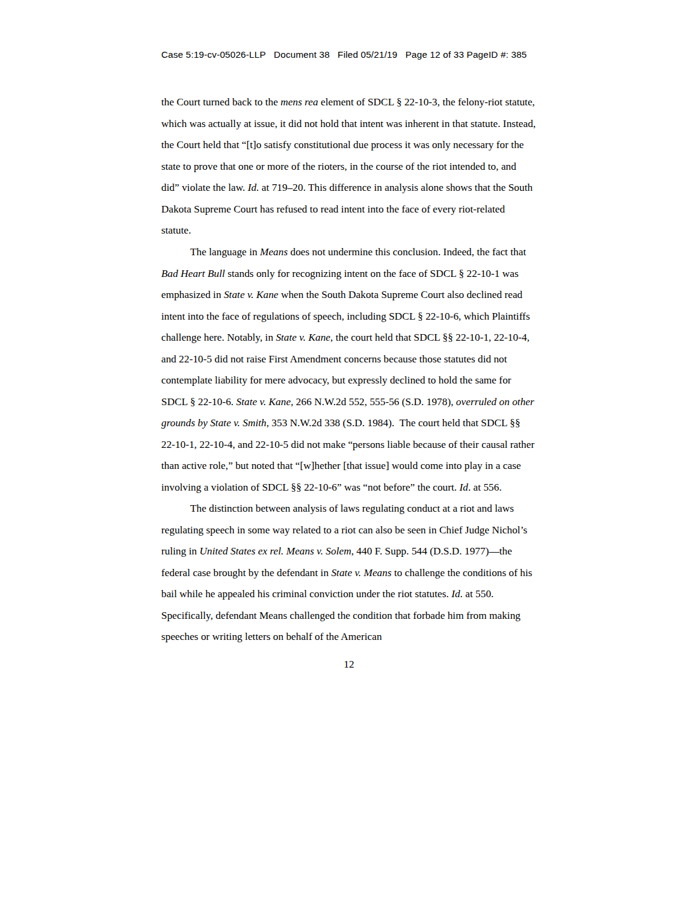Case 5:19-cv-05026-LLP Document 38 Filed 05/21/19 Page 12 of 33 PageID #: 385
the Court turned back to the mens rea element of SDCL § 22-10-3, the felony-riot statute, which was actually at issue, it did not hold that intent was inherent in that statute. Instead, the Court held that “[t]o satisfy constitutional due process it was only necessary for the state to prove that one or more of the rioters, in the course of the riot intended to, and did” violate the law. Id. at 719–20. This difference in analysis alone shows that the South Dakota Supreme Court has refused to read intent into the face of every riot-related statute.
The language in Means does not undermine this conclusion. Indeed, the fact that Bad Heart Bull stands only for recognizing intent on the face of SDCL § 22-10-1 was emphasized in State v. Kane when the South Dakota Supreme Court also declined read intent into the face of regulations of speech, including SDCL § 22-10-6, which Plaintiffs challenge here. Notably, in State v. Kane, the court held that SDCL §§ 22-10-1, 22-10-4, and 22-10-5 did not raise First Amendment concerns because those statutes did not contemplate liability for mere advocacy, but expressly declined to hold the same for SDCL § 22-10-6. State v. Kane, 266 N.W.2d 552, 555-56 (S.D. 1978), overruled on other grounds by State v. Smith, 353 N.W.2d 338 (S.D. 1984). The court held that SDCL §§ 22-10-1, 22-10-4, and 22-10-5 did not make “persons liable because of their causal rather than active role,” but noted that “[w]hether [that issue] would come into play in a case involving a violation of SDCL §§ 22-10-6” was “not before” the court. Id. at 556.
The distinction between analysis of laws regulating conduct at a riot and laws regulating speech in some way related to a riot can also be seen in Chief Judge Nichol’s ruling in United States ex rel. Means v. Solem, 440 F. Supp. 544 (D.S.D. 1977)—the federal case brought by the defendant in State v. Means to challenge the conditions of his bail while he appealed his criminal conviction under the riot statutes. Id. at 550. Specifically, defendant Means challenged the condition that forbade him from making speeches or writing letters on behalf of the American
12